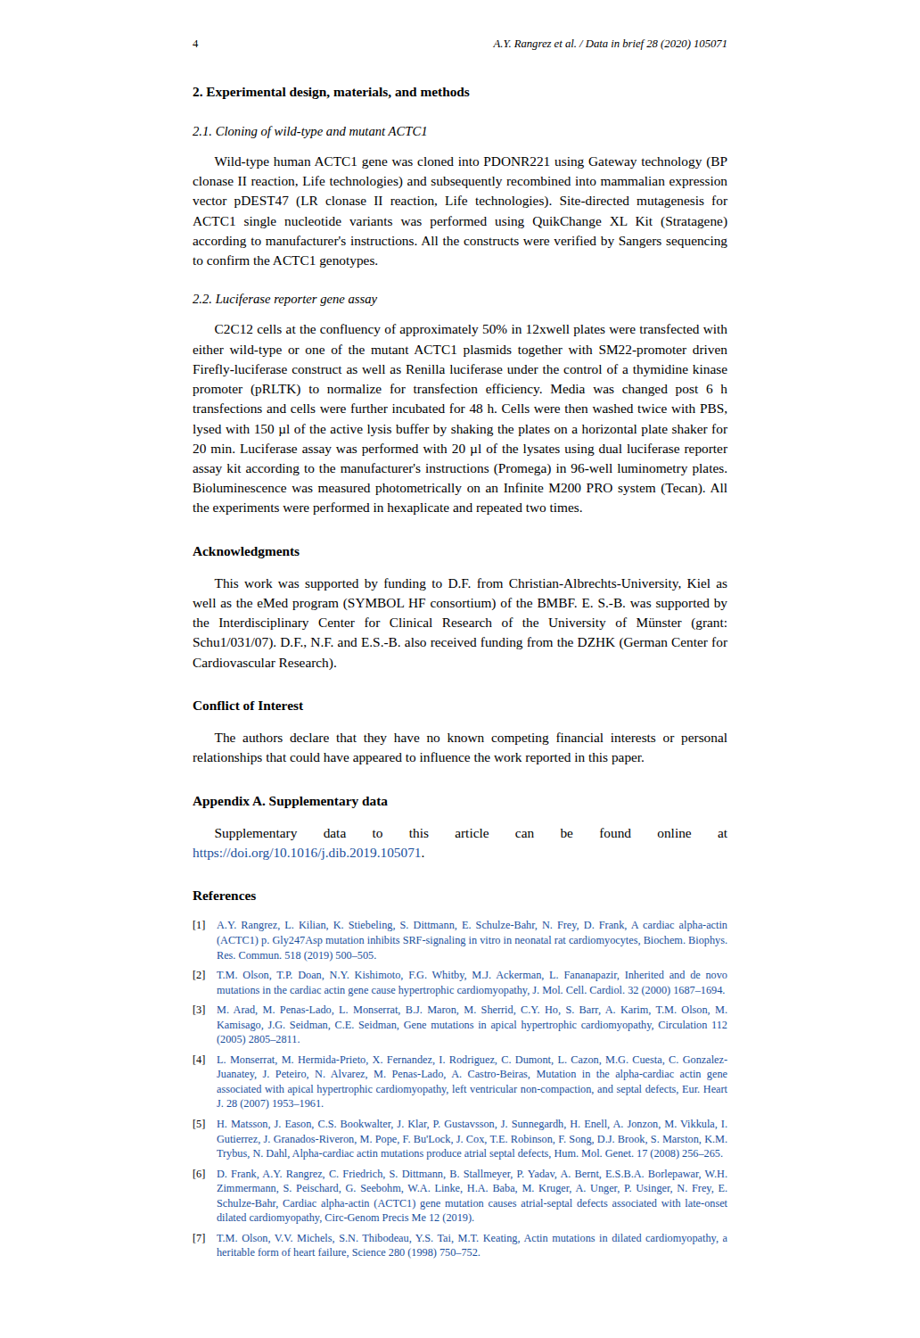4 A.Y. Rangrez et al. / Data in brief 28 (2020) 105071
2. Experimental design, materials, and methods
2.1. Cloning of wild-type and mutant ACTC1
Wild-type human ACTC1 gene was cloned into PDONR221 using Gateway technology (BP clonase II reaction, Life technologies) and subsequently recombined into mammalian expression vector pDEST47 (LR clonase II reaction, Life technologies). Site-directed mutagenesis for ACTC1 single nucleotide variants was performed using QuikChange XL Kit (Stratagene) according to manufacturer's instructions. All the constructs were verified by Sangers sequencing to confirm the ACTC1 genotypes.
2.2. Luciferase reporter gene assay
C2C12 cells at the confluency of approximately 50% in 12xwell plates were transfected with either wild-type or one of the mutant ACTC1 plasmids together with SM22-promoter driven Firefly-luciferase construct as well as Renilla luciferase under the control of a thymidine kinase promoter (pRLTK) to normalize for transfection efficiency. Media was changed post 6 h transfections and cells were further incubated for 48 h. Cells were then washed twice with PBS, lysed with 150 µl of the active lysis buffer by shaking the plates on a horizontal plate shaker for 20 min. Luciferase assay was performed with 20 µl of the lysates using dual luciferase reporter assay kit according to the manufacturer's instructions (Promega) in 96-well luminometry plates. Bioluminescence was measured photometrically on an Infinite M200 PRO system (Tecan). All the experiments were performed in hexaplicate and repeated two times.
Acknowledgments
This work was supported by funding to D.F. from Christian-Albrechts-University, Kiel as well as the eMed program (SYMBOL HF consortium) of the BMBF. E. S.-B. was supported by the Interdisciplinary Center for Clinical Research of the University of Münster (grant: Schu1/031/07). D.F., N.F. and E.S.-B. also received funding from the DZHK (German Center for Cardiovascular Research).
Conflict of Interest
The authors declare that they have no known competing financial interests or personal relationships that could have appeared to influence the work reported in this paper.
Appendix A. Supplementary data
Supplementary data to this article can be found online at https://doi.org/10.1016/j.dib.2019.105071.
References
A.Y. Rangrez, L. Kilian, K. Stiebeling, S. Dittmann, E. Schulze-Bahr, N. Frey, D. Frank, A cardiac alpha-actin (ACTC1) p. Gly247Asp mutation inhibits SRF-signaling in vitro in neonatal rat cardiomyocytes, Biochem. Biophys. Res. Commun. 518 (2019) 500–505.
T.M. Olson, T.P. Doan, N.Y. Kishimoto, F.G. Whitby, M.J. Ackerman, L. Fananapazir, Inherited and de novo mutations in the cardiac actin gene cause hypertrophic cardiomyopathy, J. Mol. Cell. Cardiol. 32 (2000) 1687–1694.
M. Arad, M. Penas-Lado, L. Monserrat, B.J. Maron, M. Sherrid, C.Y. Ho, S. Barr, A. Karim, T.M. Olson, M. Kamisago, J.G. Seidman, C.E. Seidman, Gene mutations in apical hypertrophic cardiomyopathy, Circulation 112 (2005) 2805–2811.
L. Monserrat, M. Hermida-Prieto, X. Fernandez, I. Rodriguez, C. Dumont, L. Cazon, M.G. Cuesta, C. Gonzalez-Juanatey, J. Peteiro, N. Alvarez, M. Penas-Lado, A. Castro-Beiras, Mutation in the alpha-cardiac actin gene associated with apical hypertrophic cardiomyopathy, left ventricular non-compaction, and septal defects, Eur. Heart J. 28 (2007) 1953–1961.
H. Matsson, J. Eason, C.S. Bookwalter, J. Klar, P. Gustavsson, J. Sunnegardh, H. Enell, A. Jonzon, M. Vikkula, I. Gutierrez, J. Granados-Riveron, M. Pope, F. Bu'Lock, J. Cox, T.E. Robinson, F. Song, D.J. Brook, S. Marston, K.M. Trybus, N. Dahl, Alpha-cardiac actin mutations produce atrial septal defects, Hum. Mol. Genet. 17 (2008) 256–265.
D. Frank, A.Y. Rangrez, C. Friedrich, S. Dittmann, B. Stallmeyer, P. Yadav, A. Bernt, E.S.B.A. Borlepawar, W.H. Zimmermann, S. Peischard, G. Seebohm, W.A. Linke, H.A. Baba, M. Kruger, A. Unger, P. Usinger, N. Frey, E. Schulze-Bahr, Cardiac alpha-actin (ACTC1) gene mutation causes atrial-septal defects associated with late-onset dilated cardiomyopathy, Circ-Genom Precis Me 12 (2019).
T.M. Olson, V.V. Michels, S.N. Thibodeau, Y.S. Tai, M.T. Keating, Actin mutations in dilated cardiomyopathy, a heritable form of heart failure, Science 280 (1998) 750–752.